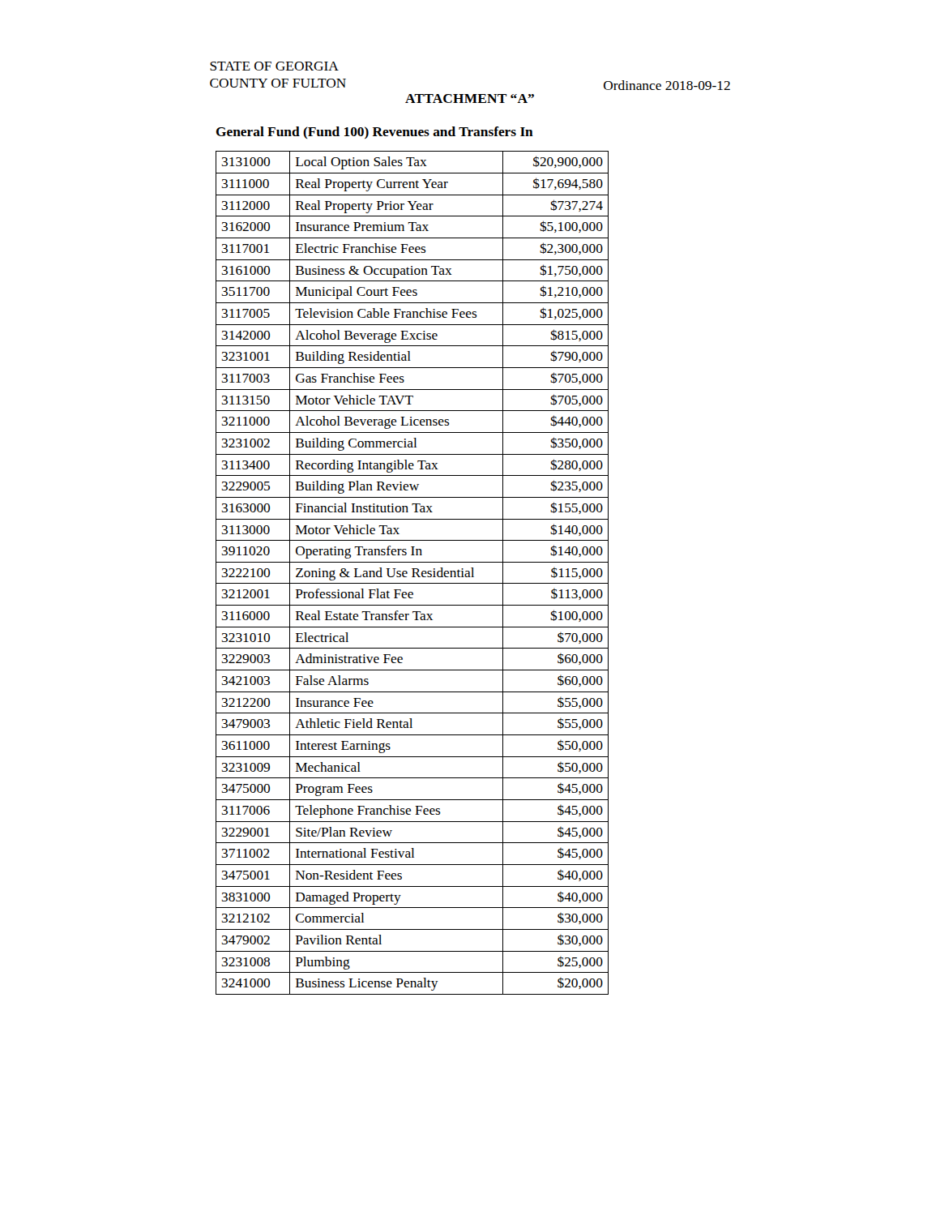STATE OF GEORGIA
COUNTY OF FULTON
Ordinance 2018-09-12
ATTACHMENT “A”
General Fund (Fund 100) Revenues and Transfers In
| 3131000 | Local Option Sales Tax | $20,900,000 |
| 3111000 | Real Property Current Year | $17,694,580 |
| 3112000 | Real Property Prior Year | $737,274 |
| 3162000 | Insurance Premium Tax | $5,100,000 |
| 3117001 | Electric Franchise Fees | $2,300,000 |
| 3161000 | Business & Occupation Tax | $1,750,000 |
| 3511700 | Municipal Court Fees | $1,210,000 |
| 3117005 | Television Cable Franchise Fees | $1,025,000 |
| 3142000 | Alcohol Beverage Excise | $815,000 |
| 3231001 | Building Residential | $790,000 |
| 3117003 | Gas Franchise Fees | $705,000 |
| 3113150 | Motor Vehicle TAVT | $705,000 |
| 3211000 | Alcohol Beverage Licenses | $440,000 |
| 3231002 | Building Commercial | $350,000 |
| 3113400 | Recording Intangible Tax | $280,000 |
| 3229005 | Building Plan Review | $235,000 |
| 3163000 | Financial Institution Tax | $155,000 |
| 3113000 | Motor Vehicle Tax | $140,000 |
| 3911020 | Operating Transfers In | $140,000 |
| 3222100 | Zoning & Land Use Residential | $115,000 |
| 3212001 | Professional Flat Fee | $113,000 |
| 3116000 | Real Estate Transfer Tax | $100,000 |
| 3231010 | Electrical | $70,000 |
| 3229003 | Administrative Fee | $60,000 |
| 3421003 | False Alarms | $60,000 |
| 3212200 | Insurance Fee | $55,000 |
| 3479003 | Athletic Field Rental | $55,000 |
| 3611000 | Interest Earnings | $50,000 |
| 3231009 | Mechanical | $50,000 |
| 3475000 | Program Fees | $45,000 |
| 3117006 | Telephone Franchise Fees | $45,000 |
| 3229001 | Site/Plan Review | $45,000 |
| 3711002 | International Festival | $45,000 |
| 3475001 | Non-Resident Fees | $40,000 |
| 3831000 | Damaged Property | $40,000 |
| 3212102 | Commercial | $30,000 |
| 3479002 | Pavilion Rental | $30,000 |
| 3231008 | Plumbing | $25,000 |
| 3241000 | Business License Penalty | $20,000 |